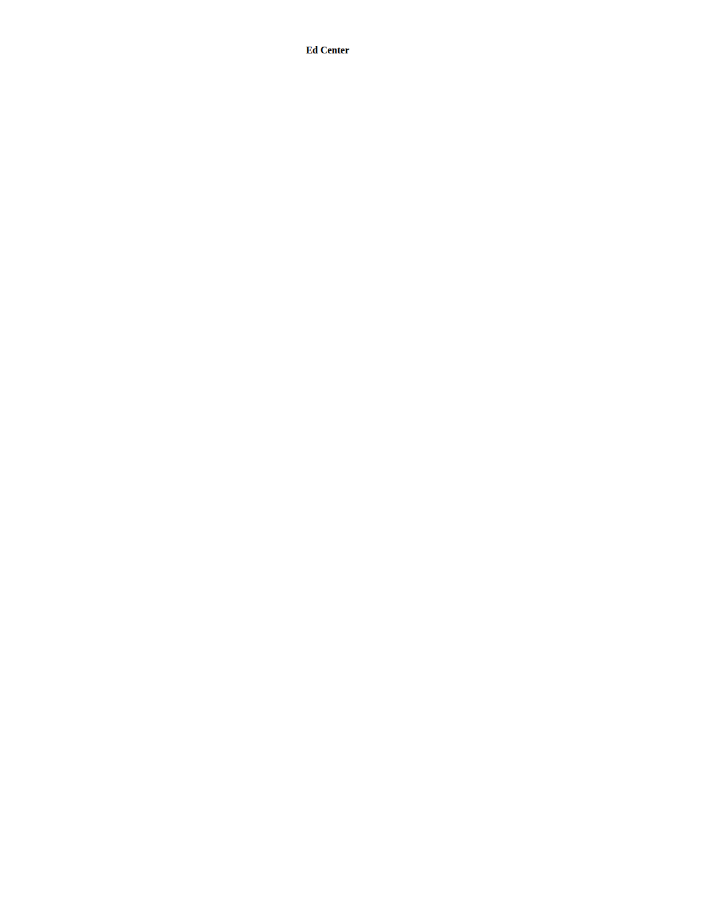Ed Center